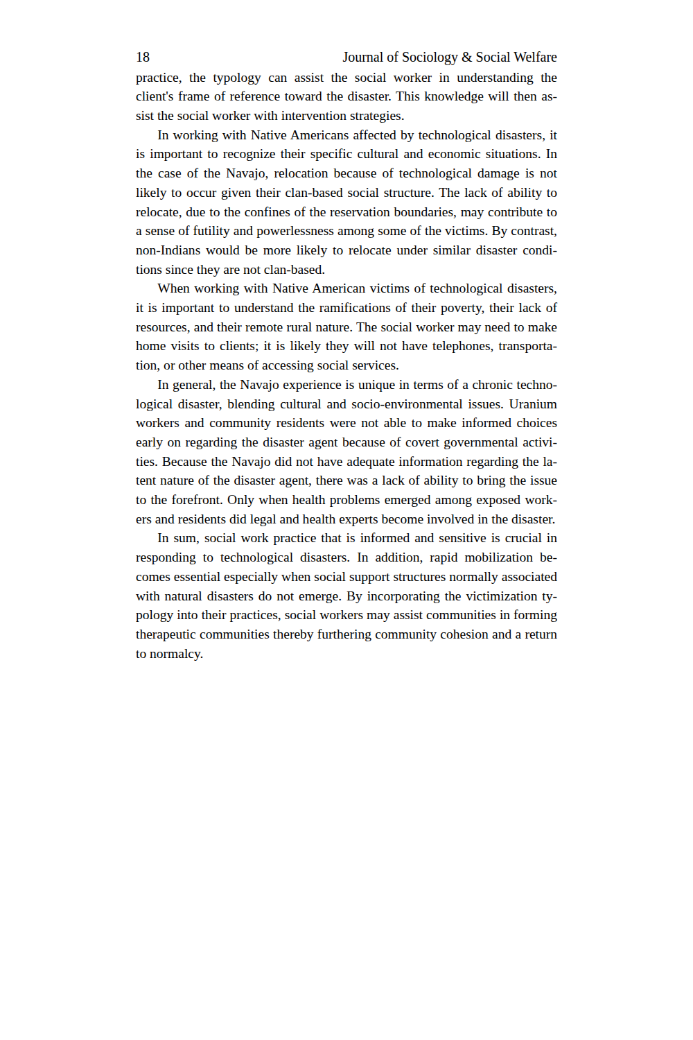18 Journal of Sociology & Social Welfare
practice, the typology can assist the social worker in understanding the client's frame of reference toward the disaster. This knowledge will then assist the social worker with intervention strategies.
In working with Native Americans affected by technological disasters, it is important to recognize their specific cultural and economic situations. In the case of the Navajo, relocation because of technological damage is not likely to occur given their clan-based social structure. The lack of ability to relocate, due to the confines of the reservation boundaries, may contribute to a sense of futility and powerlessness among some of the victims. By contrast, non-Indians would be more likely to relocate under similar disaster conditions since they are not clan-based.
When working with Native American victims of technological disasters, it is important to understand the ramifications of their poverty, their lack of resources, and their remote rural nature. The social worker may need to make home visits to clients; it is likely they will not have telephones, transportation, or other means of accessing social services.
In general, the Navajo experience is unique in terms of a chronic technological disaster, blending cultural and socio-environmental issues. Uranium workers and community residents were not able to make informed choices early on regarding the disaster agent because of covert governmental activities. Because the Navajo did not have adequate information regarding the latent nature of the disaster agent, there was a lack of ability to bring the issue to the forefront. Only when health problems emerged among exposed workers and residents did legal and health experts become involved in the disaster.
In sum, social work practice that is informed and sensitive is crucial in responding to technological disasters. In addition, rapid mobilization becomes essential especially when social support structures normally associated with natural disasters do not emerge. By incorporating the victimization typology into their practices, social workers may assist communities in forming therapeutic communities thereby furthering community cohesion and a return to normalcy.